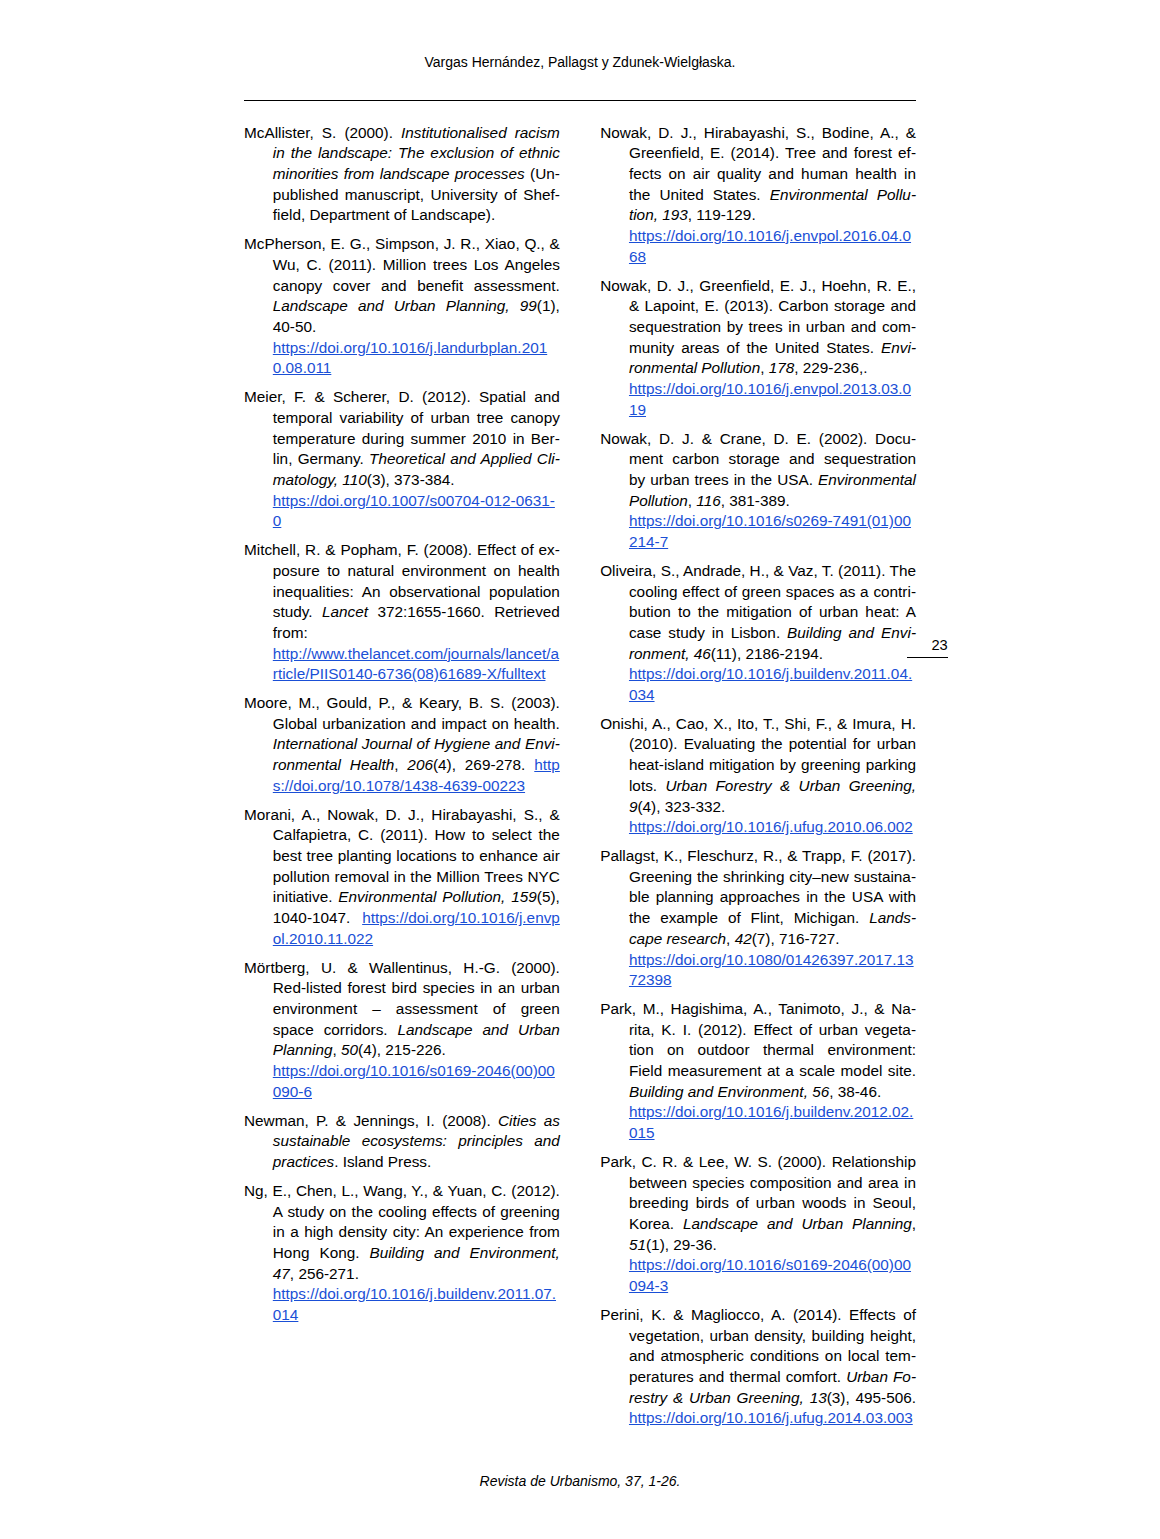Vargas Hernández, Pallagst y Zdunek-Wielgłaska.
23
McAllister, S. (2000). Institutionalised racism in the landscape: The exclusion of ethnic minorities from landscape processes (Unpublished manuscript, University of Sheffield, Department of Landscape).
McPherson, E. G., Simpson, J. R., Xiao, Q., & Wu, C. (2011). Million trees Los Angeles canopy cover and benefit assessment. Landscape and Urban Planning, 99(1), 40-50.
https://doi.org/10.1016/j.landurbplan.2010.08.011
Meier, F. & Scherer, D. (2012). Spatial and temporal variability of urban tree canopy temperature during summer 2010 in Berlin, Germany. Theoretical and Applied Climatology, 110(3), 373-384.
https://doi.org/10.1007/s00704-012-0631-0
Mitchell, R. & Popham, F. (2008). Effect of exposure to natural environment on health inequalities: An observational population study. Lancet 372:1655-1660. Retrieved from:
http://www.thelancet.com/journals/lancet/article/PIIS0140-6736(08)61689-X/fulltext
Moore, M., Gould, P., & Keary, B. S. (2003). Global urbanization and impact on health. International Journal of Hygiene and Environmental Health, 206(4), 269-278. https://doi.org/10.1078/1438-4639-00223
Morani, A., Nowak, D. J., Hirabayashi, S., & Calfapietra, C. (2011). How to select the best tree planting locations to enhance air pollution removal in the Million Trees NYC initiative. Environmental Pollution, 159(5), 1040-1047. https://doi.org/10.1016/j.envpol.2010.11.022
Mörtberg, U. & Wallentinus, H.-G. (2000). Red-listed forest bird species in an urban environment – assessment of green space corridors. Landscape and Urban Planning, 50(4), 215-226.
https://doi.org/10.1016/s0169-2046(00)00090-6
Newman, P. & Jennings, I. (2008). Cities as sustainable ecosystems: principles and practices. Island Press.
Ng, E., Chen, L., Wang, Y., & Yuan, C. (2012). A study on the cooling effects of greening in a high density city: An experience from Hong Kong. Building and Environment, 47, 256-271.
https://doi.org/10.1016/j.buildenv.2011.07.014
Nowak, D. J., Hirabayashi, S., Bodine, A., & Greenfield, E. (2014). Tree and forest effects on air quality and human health in the United States. Environmental Pollution, 193, 119-129.
https://doi.org/10.1016/j.envpol.2016.04.068
Nowak, D. J., Greenfield, E. J., Hoehn, R. E., & Lapoint, E. (2013). Carbon storage and sequestration by trees in urban and community areas of the United States. Environmental Pollution, 178, 229-236,.
https://doi.org/10.1016/j.envpol.2013.03.019
Nowak, D. J. & Crane, D. E. (2002). Document carbon storage and sequestration by urban trees in the USA. Environmental Pollution, 116, 381-389.
https://doi.org/10.1016/s0269-7491(01)00214-7
Oliveira, S., Andrade, H., & Vaz, T. (2011). The cooling effect of green spaces as a contribution to the mitigation of urban heat: A case study in Lisbon. Building and Environment, 46(11), 2186-2194.
https://doi.org/10.1016/j.buildenv.2011.04.034
Onishi, A., Cao, X., Ito, T., Shi, F., & Imura, H. (2010). Evaluating the potential for urban heat-island mitigation by greening parking lots. Urban Forestry & Urban Greening, 9(4), 323-332.
https://doi.org/10.1016/j.ufug.2010.06.002
Pallagst, K., Fleschurz, R., & Trapp, F. (2017). Greening the shrinking city–new sustainable planning approaches in the USA with the example of Flint, Michigan. Landscape research, 42(7), 716-727.
https://doi.org/10.1080/01426397.2017.1372398
Park, M., Hagishima, A., Tanimoto, J., & Narita, K. I. (2012). Effect of urban vegetation on outdoor thermal environment: Field measurement at a scale model site. Building and Environment, 56, 38-46.
https://doi.org/10.1016/j.buildenv.2012.02.015
Park, C. R. & Lee, W. S. (2000). Relationship between species composition and area in breeding birds of urban woods in Seoul, Korea. Landscape and Urban Planning, 51(1), 29-36.
https://doi.org/10.1016/s0169-2046(00)00094-3
Perini, K. & Magliocco, A. (2014). Effects of vegetation, urban density, building height, and atmospheric conditions on local temperatures and thermal comfort. Urban Forestry & Urban Greening, 13(3), 495-506. https://doi.org/10.1016/j.ufug.2014.03.003
Revista de Urbanismo, 37, 1-26.